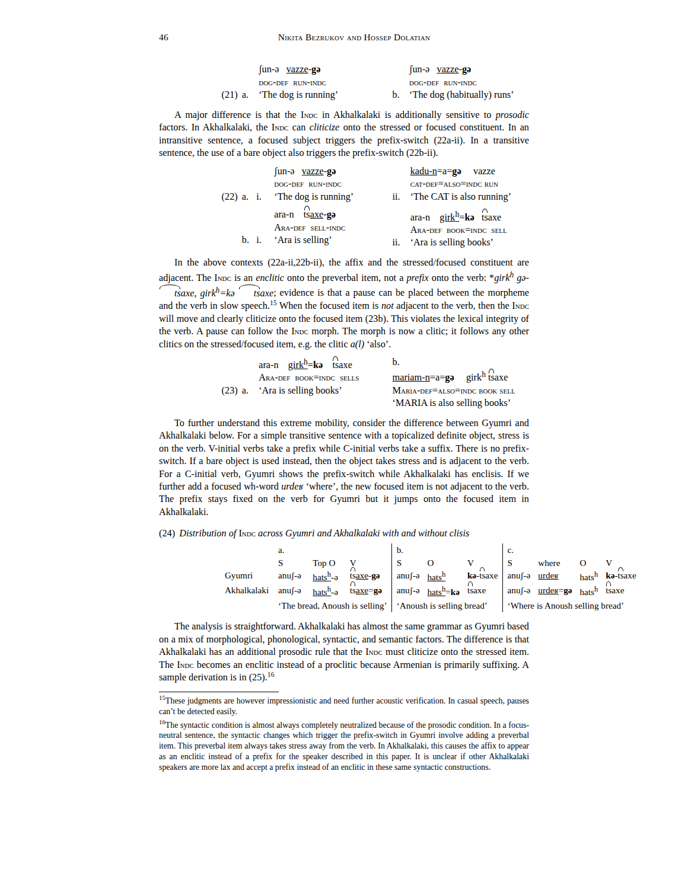46
Nikita Bezrukov and Hossep Dolatian
(21) a. ʃun-ə vazze-gə
dog-def run-indc
‘The dog is running’
b. ʃun-ə vazze-gə
dog-def run-indc
‘The dog (habitually) runs’
A major difference is that the Indc in Akhalkalaki is additionally sensitive to prosodic factors. In Akhalkalaki, the Indc can cliticize onto the stressed or focused constituent. In an intransitive sentence, a focused subject triggers the prefix-switch (22a-ii). In a transitive sentence, the use of a bare object also triggers the prefix-switch (22b-ii).
(22) a. i. ʃun-ə vazze-gə
dog-def run-indc
‘The dog is running’
ii. kadu-n=a=gə vazze
cat-def=also=indc run
‘The CAT is also running’
b. i. ara-n tsaxe-gə
Ara-def sell-indc
‘Ara is selling’
ii. ara-n girkh=kə tsaxe
Ara-def book=indc sell
‘Ara is selling books’
In the above contexts (22a-ii,22b-ii), the affix and the stressed/focused constituent are adjacent. The Indc is an enclitic onto the preverbal item, not a prefix onto the verb: *girkh gə-tsaxe, girkh=kə tsaxe; evidence is that a pause can be placed between the morpheme and the verb in slow speech.15 When the focused item is not adjacent to the verb, then the Indc will move and clearly cliticize onto the focused item (23b). This violates the lexical integrity of the verb. A pause can follow the Indc morph. The morph is now a clitic; it follows any other clitics on the stressed/focused item, e.g. the clitic a(l) ‘also’.
(23) a. ara-n girkh=kə tsaxe
Ara-def book=indc sells
‘Ara is selling books’
b. mariam-n=a=gə girkh tsaxe
Maria-def=also=indc book sell
‘MARIA is also selling books’
To further understand this extreme mobility, consider the difference between Gyumri and Akhalkalaki below. For a simple transitive sentence with a topicalized definite object, stress is on the verb. V-initial verbs take a prefix while C-initial verbs take a suffix. There is no prefix-switch. If a bare object is used instead, then the object takes stress and is adjacent to the verb. For a C-initial verb, Gyumri shows the prefix-switch while Akhalkalaki has enclisis. If we further add a focused wh-word urdeʁ ‘where’, the new focused item is not adjacent to the verb. The prefix stays fixed on the verb for Gyumri but it jumps onto the focused item in Akhalkalaki.
(24) Distribution of Indc across Gyumri and Akhalkalaki with and without clisis
| | a. | | | b. | | | c. | | | |
| | S | Top O | V | S | O | V | S | where | O | V |
| Gyumri | anuʃ-ə | hats h -ə | ts axe - gə | anuʃ-ə | hats h | kə - ts axe | anuʃ-ə | urdeʁ | hats h | kə - ts axe |
| Akhalkalaki | anuʃ-ə | hats h -ə | ts axe = gə | anuʃ-ə | hats h = kə | ts axe | anuʃ-ə | urdeʁ = gə | hats h | ts axe |
| | ‘The bread, Anoush is selling’ | ‘Anoush is selling bread’ | ‘Where is Anoush selling bread’ |
The analysis is straightforward. Akhalkalaki has almost the same grammar as Gyumri based on a mix of morphological, phonological, syntactic, and semantic factors. The difference is that Akhalkalaki has an additional prosodic rule that the Indc must cliticize onto the stressed item. The Indc becomes an enclitic instead of a proclitic because Armenian is primarily suffixing. A sample derivation is in (25).16
15These judgments are however impressionistic and need further acoustic verification. In casual speech, pauses can’t be detected easily.
16The syntactic condition is almost always completely neutralized because of the prosodic condition. In a focus-neutral sentence, the syntactic changes which trigger the prefix-switch in Gyumri involve adding a preverbal item. This preverbal item always takes stress away from the verb. In Akhalkalaki, this causes the affix to appear as an enclitic instead of a prefix for the speaker described in this paper. It is unclear if other Akhalkalaki speakers are more lax and accept a prefix instead of an enclitic in these same syntactic constructions.